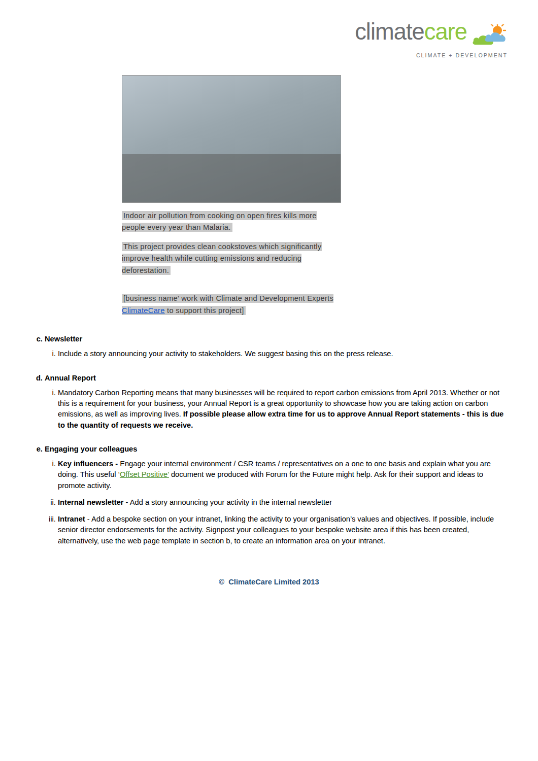climate care
CLIMATE + DEVELOPMENT
Indoor air pollution from cooking on open fires kills more people every year than Malaria.
This project provides clean cookstoves which significantly improve health while cutting emissions and reducing deforestation.
[business name’ work with Climate and Development Experts ClimateCare to support this project]
Newsletter
Include a story announcing your activity to stakeholders. We suggest basing this on the press release.
Annual Report
Mandatory Carbon Reporting means that many businesses will be required to report carbon emissions from April 2013. Whether or not this is a requirement for your business, your Annual Report is a great opportunity to showcase how you are taking action on carbon emissions, as well as improving lives. If possible please allow extra time for us to approve Annual Report statements - this is due to the quantity of requests we receive.
Engaging your colleagues
Key influencers - Engage your internal environment / CSR teams / representatives on a one to one basis and explain what you are doing. This useful ‘Offset Positive’ document we produced with Forum for the Future might help. Ask for their support and ideas to promote activity.
Internal newsletter - Add a story announcing your activity in the internal newsletter
Intranet - Add a bespoke section on your intranet, linking the activity to your organisation’s values and objectives. If possible, include senior director endorsements for the activity. Signpost your colleagues to your bespoke website area if this has been created, alternatively, use the web page template in section b, to create an information area on your intranet.
© ClimateCare Limited 2013